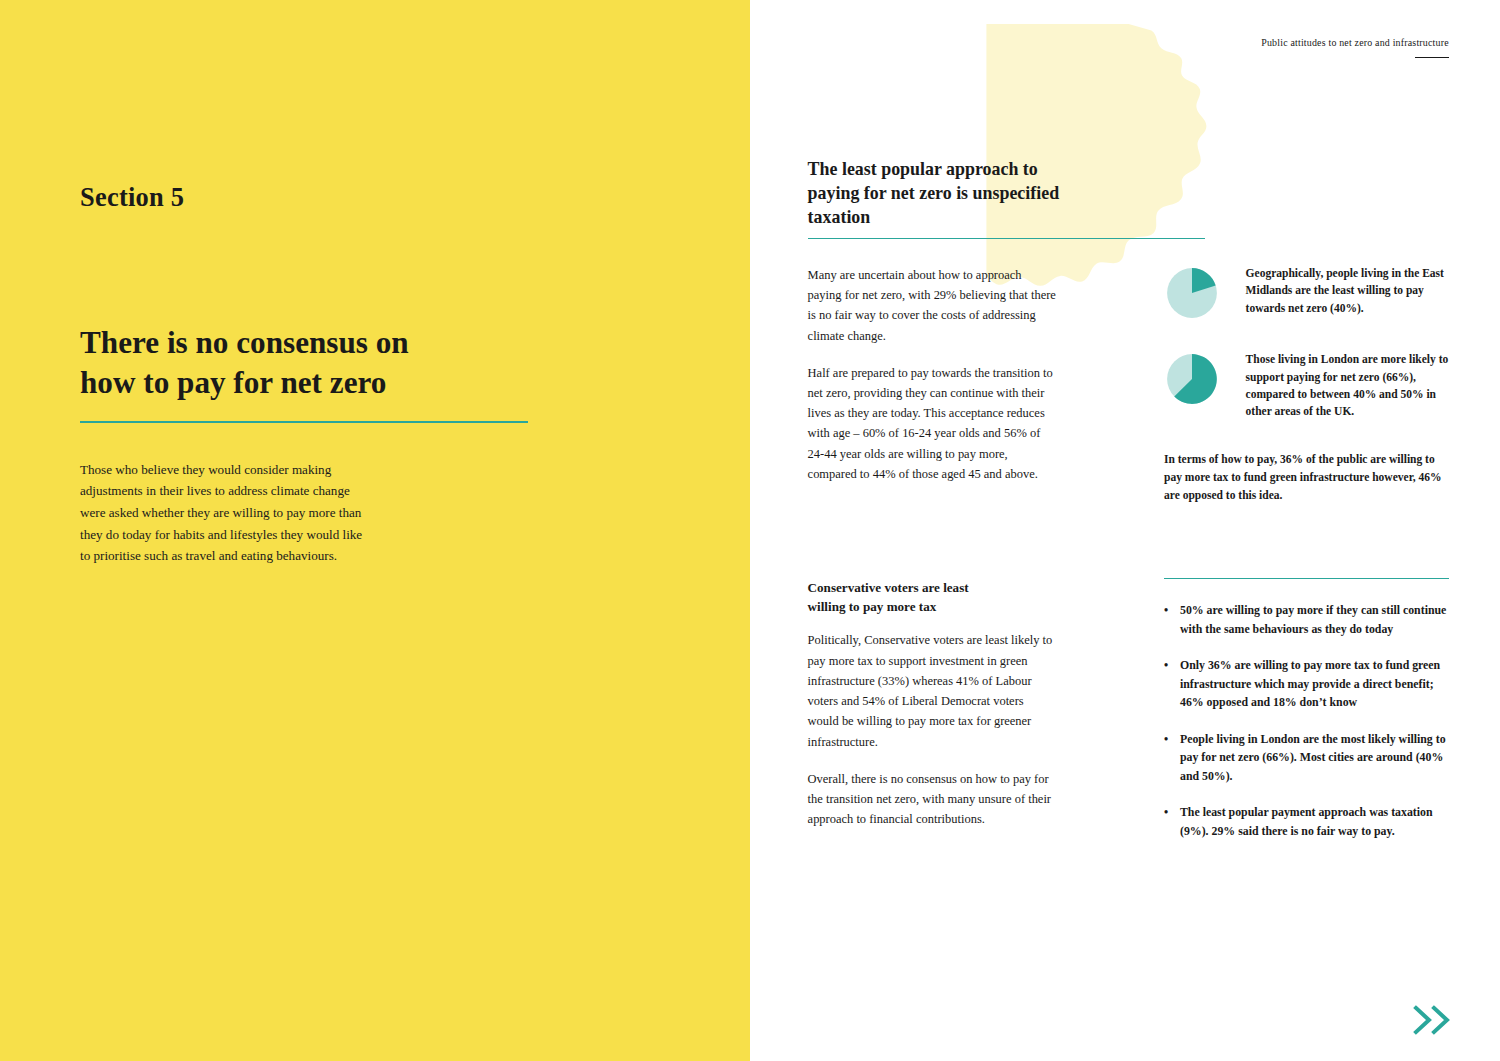Section 5
There is no consensus on how to pay for net zero
Those who believe they would consider making adjustments in their lives to address climate change were asked whether they are willing to pay more than they do today for habits and lifestyles they would like to prioritise such as travel and eating behaviours.
Public attitudes to net zero and infrastructure
The least popular approach to paying for net zero is unspecified taxation
Many are uncertain about how to approach paying for net zero, with 29% believing that there is no fair way to cover the costs of addressing climate change.
Half are prepared to pay towards the transition to net zero, providing they can continue with their lives as they are today. This acceptance reduces with age – 60% of 16-24 year olds and 56% of 24-44 year olds are willing to pay more, compared to 44% of those aged 45 and above.
Geographically, people living in the East Midlands are the least willing to pay towards net zero (40%).
Those living in London are more likely to support paying for net zero (66%), compared to between 40% and 50% in other areas of the UK.
In terms of how to pay, 36% of the public are willing to pay more tax to fund green infrastructure however, 46% are opposed to this idea.
Conservative voters are least willing to pay more tax
Politically, Conservative voters are least likely to pay more tax to support investment in green infrastructure (33%) whereas 41% of Labour voters and 54% of Liberal Democrat voters would be willing to pay more tax for greener infrastructure.
Overall, there is no consensus on how to pay for the transition net zero, with many unsure of their approach to financial contributions.
50% are willing to pay more if they can still continue with the same behaviours as they do today
Only 36% are willing to pay more tax to fund green infrastructure which may provide a direct benefit; 46% opposed and 18% don’t know
People living in London are the most likely willing to pay for net zero (66%). Most cities are around (40% and 50%).
The least popular payment approach was taxation (9%). 29% said there is no fair way to pay.